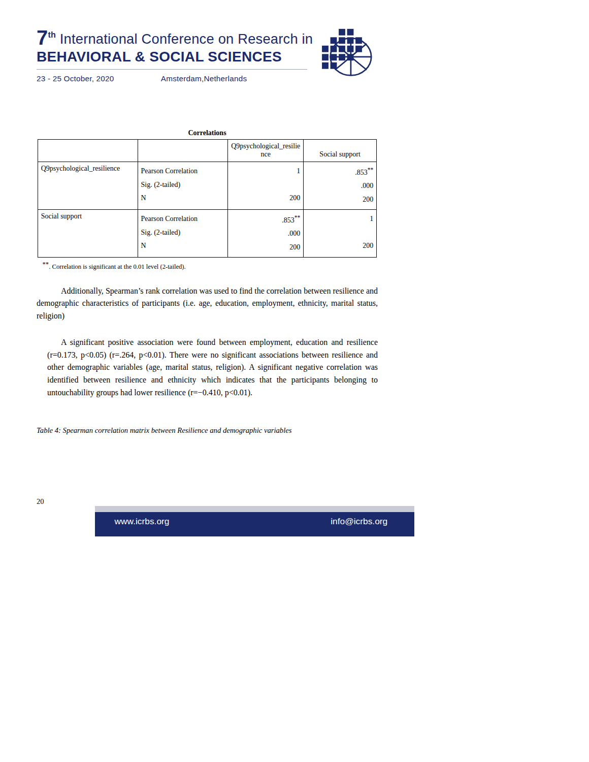7 th International Conference on Research in
BEHAVIORAL & SOCIAL SCIENCES
23 - 25 October, 2020 Amsterdam,Netherlands
Correlations
| | | Q9psychological_resilie nce | Social support |
| Q9psychological_resilience | Pearson Correlation Sig. (2-tailed) N | 1 200 | .853 ** .000 200 |
| Social support | Pearson Correlation Sig. (2-tailed) N | .853 ** .000 200 | 1 200 |
**. Correlation is significant at the 0.01 level (2-tailed).
Additionally, Spearman’s rank correlation was used to find the correlation between resilience and demographic characteristics of participants (i.e. age, education, employment, ethnicity, marital status, religion)
A significant positive association were found between employment, education and resilience (r=0.173, p<0.05) (r=.264, p<0.01). There were no significant associations between resilience and other demographic variables (age, marital status, religion). A significant negative correlation was identified between resilience and ethnicity which indicates that the participants belonging to untouchability groups had lower resilience (r=−0.410, p<0.01).
Table 4: Spearman correlation matrix between Resilience and demographic variables
20
www.icrbs.org info@icrbs.org